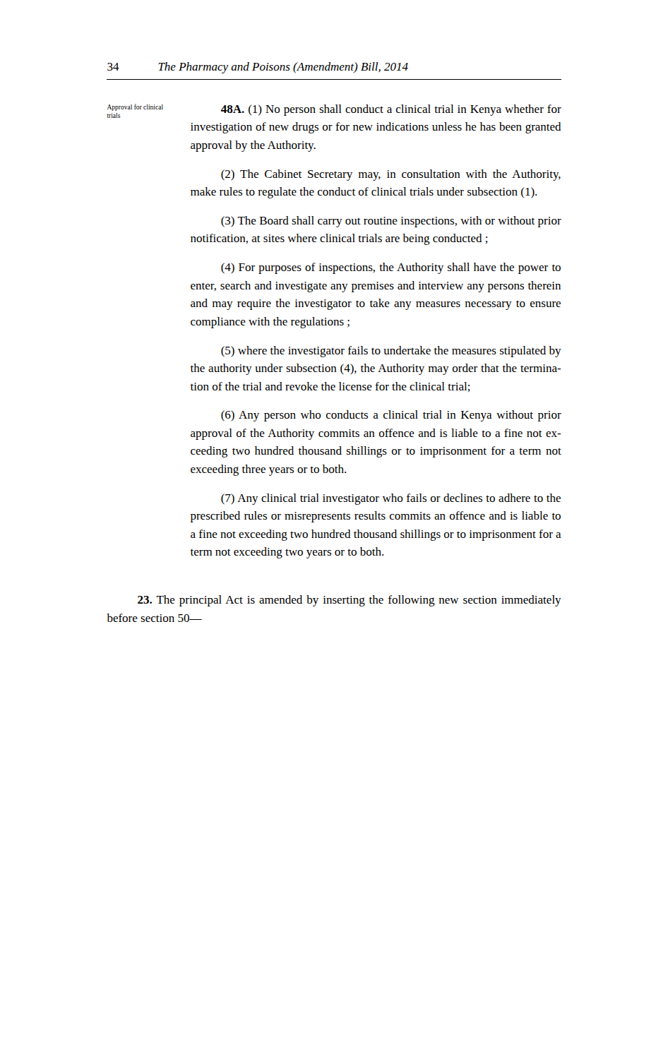34
The Pharmacy and Poisons (Amendment) Bill, 2014
Approval for clinical trials
48A. (1) No person shall conduct a clinical trial in Kenya whether for investigation of new drugs or for new indications unless he has been granted approval by the Authority.
(2) The Cabinet Secretary may, in consultation with the Authority, make rules to regulate the conduct of clinical trials under subsection (1).
(3) The Board shall carry out routine inspections, with or without prior notification, at sites where clinical trials are being conducted ;
(4) For purposes of inspections, the Authority shall have the power to enter, search and investigate any premises and interview any persons therein and may require the investigator to take any measures necessary to ensure compliance with the regulations ;
(5) where the investigator fails to undertake the measures stipulated by the authority under subsection (4), the Authority may order that the termination of the trial and revoke the license for the clinical trial;
(6) Any person who conducts a clinical trial in Kenya without prior approval of the Authority commits an offence and is liable to a fine not exceeding two hundred thousand shillings or to imprisonment for a term not exceeding three years or to both.
(7) Any clinical trial investigator who fails or declines to adhere to the prescribed rules or misrepresents results commits an offence and is liable to a fine not exceeding two hundred thousand shillings or to imprisonment for a term not exceeding two years or to both.
23. The principal Act is amended by inserting the following new section immediately before section 50—